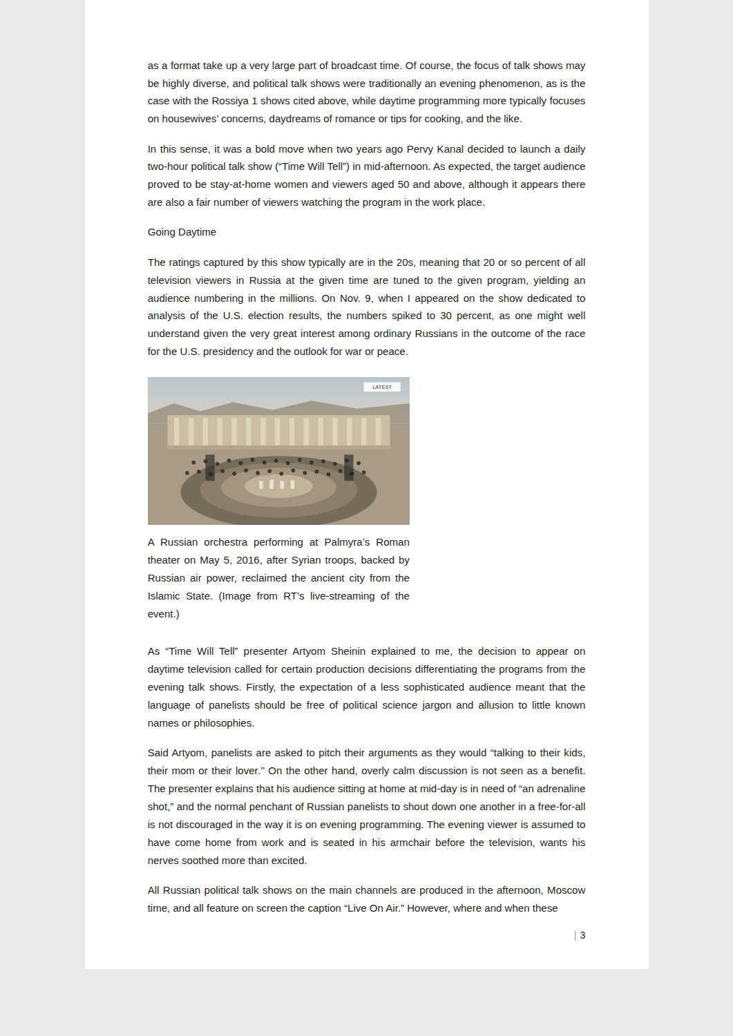as a format take up a very large part of broadcast time. Of course, the focus of talk shows may be highly diverse, and political talk shows were traditionally an evening phenomenon, as is the case with the Rossiya 1 shows cited above, while daytime programming more typically focuses on housewives’ concerns, daydreams of romance or tips for cooking, and the like.
In this sense, it was a bold move when two years ago Pervy Kanal decided to launch a daily two-hour political talk show (“Time Will Tell”) in mid-afternoon. As expected, the target audience proved to be stay-at-home women and viewers aged 50 and above, although it appears there are also a fair number of viewers watching the program in the work place.
Going Daytime
The ratings captured by this show typically are in the 20s, meaning that 20 or so percent of all television viewers in Russia at the given time are tuned to the given program, yielding an audience numbering in the millions. On Nov. 9, when I appeared on the show dedicated to analysis of the U.S. election results, the numbers spiked to 30 percent, as one might well understand given the very great interest among ordinary Russians in the outcome of the race for the U.S. presidency and the outlook for war or peace.
A Russian orchestra performing at Palmyra’s Roman theater on May 5, 2016, after Syrian troops, backed by Russian air power, reclaimed the ancient city from the Islamic State. (Image from RT’s live-streaming of the event.)
As “Time Will Tell” presenter Artyom Sheinin explained to me, the decision to appear on daytime television called for certain production decisions differentiating the programs from the evening talk shows. Firstly, the expectation of a less sophisticated audience meant that the language of panelists should be free of political science jargon and allusion to little known names or philosophies.
Said Artyom, panelists are asked to pitch their arguments as they would “talking to their kids, their mom or their lover.’’ On the other hand, overly calm discussion is not seen as a benefit. The presenter explains that his audience sitting at home at mid-day is in need of “an adrenaline shot,” and the normal penchant of Russian panelists to shout down one another in a free-for-all is not discouraged in the way it is on evening programming. The evening viewer is assumed to have come home from work and is seated in his armchair before the television, wants his nerves soothed more than excited.
All Russian political talk shows on the main channels are produced in the afternoon, Moscow time, and all feature on screen the caption “Live On Air.” However, where and when these
|3